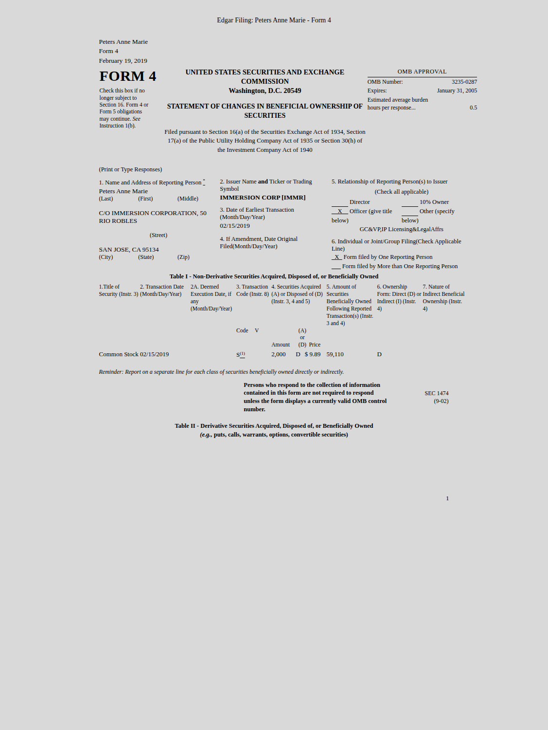Edgar Filing: Peters Anne Marie - Form 4
Peters Anne Marie
Form 4
February 19, 2019
| FORM 4 Check this box if no longer subject to Section 16. Form 4 or Form 5 obligations may continue. See Instruction 1(b). | UNITED STATES SECURITIES AND EXCHANGE COMMISSION Washington, D.C. 20549 STATEMENT OF CHANGES IN BENEFICIAL OWNERSHIP OF SECURITIES Filed pursuant to Section 16(a) of the Securities Exchange Act of 1934, Section 17(a) of the Public Utility Holding Company Act of 1935 or Section 30(h) of the Investment Company Act of 1940 | OMB APPROVAL / OMB Number: / 3235-0287 / / Expires: / January 31, 2005 / / Estimated average burden hours per response... / 0.5 / |
(Print or Type Responses)
| 1. Name and Address of Reporting Person * Peters Anne Marie / (Last) / (First) / (Middle) / C/O IMMERSION CORPORATION, 50 RIO ROBLES (Street) SAN JOSE, CA 95134 / (City) / (State) / (Zip) / | 2. Issuer Name and Ticker or Trading Symbol IMMERSION CORP [IMMR] 3. Date of Earliest Transaction (Month/Day/Year) 02/15/2019 4. If Amendment, Date Original Filed(Month/Day/Year) | 5. Relationship of Reporting Person(s) to Issuer (Check all applicable) / Director / 10% Owner / / __X__ Officer (give title below) / Other (specify below) / GC&VP,IP Licensing&LegalAffrs 6. Individual or Joint/Group Filing(Check Applicable Line) _X_ Form filed by One Reporting Person ___ Form filed by More than One Reporting Person |
Table I - Non-Derivative Securities Acquired, Disposed of, or Beneficially Owned
| 1.Title of Security (Instr. 3) | 2. Transaction Date (Month/Day/Year) | 2A. Deemed Execution Date, if any (Month/Day/Year) | 3. Transaction Code (Instr. 8) | 4. Securities Acquired (A) or Disposed of (D) (Instr. 3, 4 and 5) | 5. Amount of Securities Beneficially Owned Following Reported Transaction(s) (Instr. 3 and 4) | 6. Ownership Form: Direct (D) or Indirect (I) (Instr. 4) | 7. Nature of Indirect Beneficial Ownership (Instr. 4) |
| --- | --- | --- | --- | --- | --- | --- | --- |
| | | | / Code / V / | / / (A) or / / / Amount / (D) / Price / | | | |
| Common Stock | 02/15/2019 | | / S (1) / / | / 2,000 / D / $ 9.89 / | 59,110 | D | |
Reminder: Report on a separate line for each class of securities beneficially owned directly or indirectly.
| | Persons who respond to the collection of information contained in this form are not required to respond unless the form displays a currently valid OMB control number. | SEC 1474 (9-02) |
Table II - Derivative Securities Acquired, Disposed of, or Beneficially Owned
(e.g., puts, calls, warrants, options, convertible securities)
1